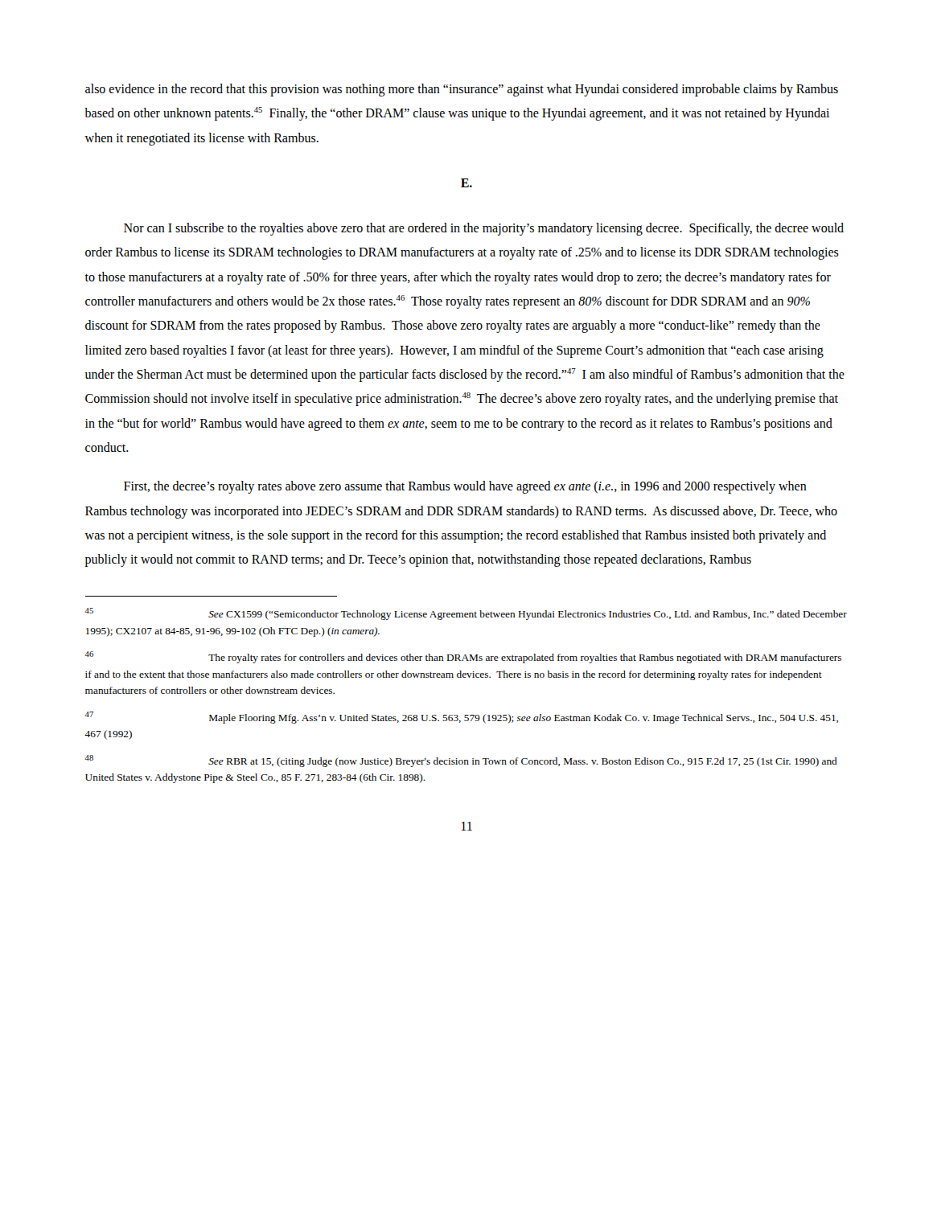also evidence in the record that this provision was nothing more than “insurance” against what Hyundai considered improbable claims by Rambus based on other unknown patents.45 Finally, the “other DRAM” clause was unique to the Hyundai agreement, and it was not retained by Hyundai when it renegotiated its license with Rambus.
E.
Nor can I subscribe to the royalties above zero that are ordered in the majority’s mandatory licensing decree. Specifically, the decree would order Rambus to license its SDRAM technologies to DRAM manufacturers at a royalty rate of .25% and to license its DDR SDRAM technologies to those manufacturers at a royalty rate of .50% for three years, after which the royalty rates would drop to zero; the decree’s mandatory rates for controller manufacturers and others would be 2x those rates.46 Those royalty rates represent an 80% discount for DDR SDRAM and an 90% discount for SDRAM from the rates proposed by Rambus. Those above zero royalty rates are arguably a more “conduct-like” remedy than the limited zero based royalties I favor (at least for three years). However, I am mindful of the Supreme Court’s admonition that “each case arising under the Sherman Act must be determined upon the particular facts disclosed by the record.”47 I am also mindful of Rambus’s admonition that the Commission should not involve itself in speculative price administration.48 The decree’s above zero royalty rates, and the underlying premise that in the “but for world” Rambus would have agreed to them ex ante, seem to me to be contrary to the record as it relates to Rambus’s positions and conduct.
First, the decree’s royalty rates above zero assume that Rambus would have agreed ex ante (i.e., in 1996 and 2000 respectively when Rambus technology was incorporated into JEDEC’s SDRAM and DDR SDRAM standards) to RAND terms. As discussed above, Dr. Teece, who was not a percipient witness, is the sole support in the record for this assumption; the record established that Rambus insisted both privately and publicly it would not commit to RAND terms; and Dr. Teece’s opinion that, notwithstanding those repeated declarations, Rambus
45 See CX1599 (“Semiconductor Technology License Agreement between Hyundai Electronics Industries Co., Ltd. and Rambus, Inc.” dated December 1995); CX2107 at 84-85, 91-96, 99-102 (Oh FTC Dep.) (in camera).
46 The royalty rates for controllers and devices other than DRAMs are extrapolated from royalties that Rambus negotiated with DRAM manufacturers if and to the extent that those manfacturers also made controllers or other downstream devices. There is no basis in the record for determining royalty rates for independent manufacturers of controllers or other downstream devices.
47 Maple Flooring Mfg. Ass’n v. United States, 268 U.S. 563, 579 (1925); see also Eastman Kodak Co. v. Image Technical Servs., Inc., 504 U.S. 451, 467 (1992)
48 See RBR at 15, (citing Judge (now Justice) Breyer's decision in Town of Concord, Mass. v. Boston Edison Co., 915 F.2d 17, 25 (1st Cir. 1990) and United States v. Addystone Pipe & Steel Co., 85 F. 271, 283-84 (6th Cir. 1898).
11